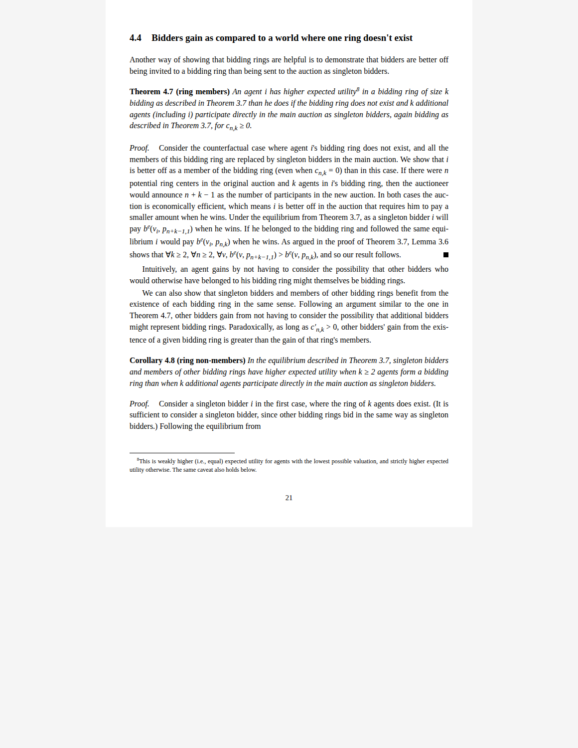4.4 Bidders gain as compared to a world where one ring doesn't exist
Another way of showing that bidding rings are helpful is to demonstrate that bidders are better off being invited to a bidding ring than being sent to the auction as singleton bidders.
Theorem 4.7 (ring members) An agent i has higher expected utility8 in a bidding ring of size k bidding as described in Theorem 3.7 than he does if the bidding ring does not exist and k additional agents (including i) participate directly in the main auction as singleton bidders, again bidding as described in Theorem 3.7, for cn,k ≥ 0.
Proof. Consider the counterfactual case where agent i's bidding ring does not exist, and all the members of this bidding ring are replaced by singleton bidders in the main auction. We show that i is better off as a member of the bidding ring (even when cn,k = 0) than in this case. If there were n potential ring centers in the original auction and k agents in i's bidding ring, then the auctioneer would announce n + k − 1 as the number of participants in the new auction. In both cases the auction is economically efficient, which means i is better off in the auction that requires him to pay a smaller amount when he wins. Under the equilibrium from Theorem 3.7, as a singleton bidder i will pay be(vi, pn+k−1,1) when he wins. If he belonged to the bidding ring and followed the same equilibrium i would pay be(vi, pn,k) when he wins. As argued in the proof of Theorem 3.7, Lemma 3.6 shows that ∀k ≥ 2, ∀n ≥ 2, ∀v, be(v, pn+k−1,1) > be(v, pn,k), and so our result follows.
Intuitively, an agent gains by not having to consider the possibility that other bidders who would otherwise have belonged to his bidding ring might themselves be bidding rings.
We can also show that singleton bidders and members of other bidding rings benefit from the existence of each bidding ring in the same sense. Following an argument similar to the one in Theorem 4.7, other bidders gain from not having to consider the possibility that additional bidders might represent bidding rings. Paradoxically, as long as c′n,k > 0, other bidders' gain from the existence of a given bidding ring is greater than the gain of that ring's members.
Corollary 4.8 (ring non-members) In the equilibrium described in Theorem 3.7, singleton bidders and members of other bidding rings have higher expected utility when k ≥ 2 agents form a bidding ring than when k additional agents participate directly in the main auction as singleton bidders.
Proof. Consider a singleton bidder i in the first case, where the ring of k agents does exist. (It is sufficient to consider a singleton bidder, since other bidding rings bid in the same way as singleton bidders.) Following the equilibrium from
8This is weakly higher (i.e., equal) expected utility for agents with the lowest possible valuation, and strictly higher expected utility otherwise. The same caveat also holds below.
21